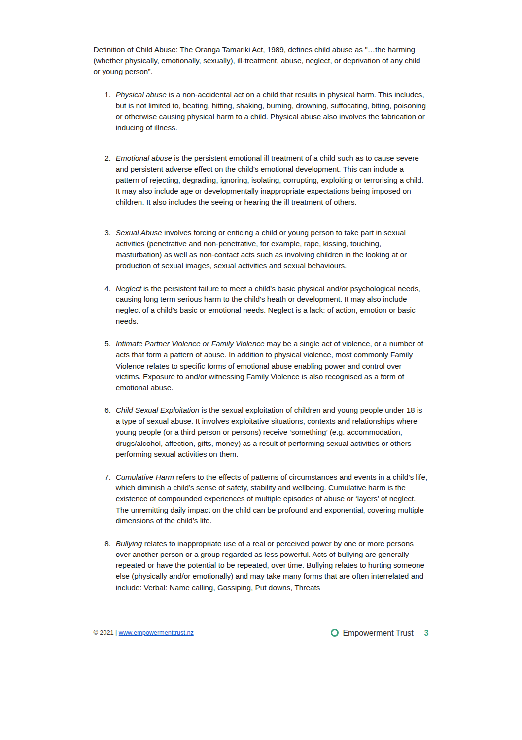Definition of Child Abuse: The Oranga Tamariki Act, 1989, defines child abuse as "…the harming (whether physically, emotionally, sexually), ill-treatment, abuse, neglect, or deprivation of any child or young person”.
Physical abuse is a non-accidental act on a child that results in physical harm. This includes, but is not limited to, beating, hitting, shaking, burning, drowning, suffocating, biting, poisoning or otherwise causing physical harm to a child. Physical abuse also involves the fabrication or inducing of illness.
Emotional abuse is the persistent emotional ill treatment of a child such as to cause severe and persistent adverse effect on the child's emotional development. This can include a pattern of rejecting, degrading, ignoring, isolating, corrupting, exploiting or terrorising a child. It may also include age or developmentally inappropriate expectations being imposed on children. It also includes the seeing or hearing the ill treatment of others.
Sexual Abuse involves forcing or enticing a child or young person to take part in sexual activities (penetrative and non-penetrative, for example, rape, kissing, touching, masturbation) as well as non-contact acts such as involving children in the looking at or production of sexual images, sexual activities and sexual behaviours.
Neglect is the persistent failure to meet a child's basic physical and/or psychological needs, causing long term serious harm to the child's heath or development. It may also include neglect of a child's basic or emotional needs. Neglect is a lack: of action, emotion or basic needs.
Intimate Partner Violence or Family Violence may be a single act of violence, or a number of acts that form a pattern of abuse. In addition to physical violence, most commonly Family Violence relates to specific forms of emotional abuse enabling power and control over victims. Exposure to and/or witnessing Family Violence is also recognised as a form of emotional abuse.
Child Sexual Exploitation is the sexual exploitation of children and young people under 18 is a type of sexual abuse. It involves exploitative situations, contexts and relationships where young people (or a third person or persons) receive ‘something’ (e.g. accommodation, drugs/alcohol, affection, gifts, money) as a result of performing sexual activities or others performing sexual activities on them.
Cumulative Harm refers to the effects of patterns of circumstances and events in a child’s life, which diminish a child’s sense of safety, stability and wellbeing. Cumulative harm is the existence of compounded experiences of multiple episodes of abuse or ‘layers’ of neglect. The unremitting daily impact on the child can be profound and exponential, covering multiple dimensions of the child’s life.
Bullying relates to inappropriate use of a real or perceived power by one or more persons over another person or a group regarded as less powerful. Acts of bullying are generally repeated or have the potential to be repeated, over time. Bullying relates to hurting someone else (physically and/or emotionally) and may take many forms that are often interrelated and include: Verbal: Name calling, Gossiping, Put downs, Threats
© 2021 | www.empowermenttrust.nz
Empowerment Trust 3